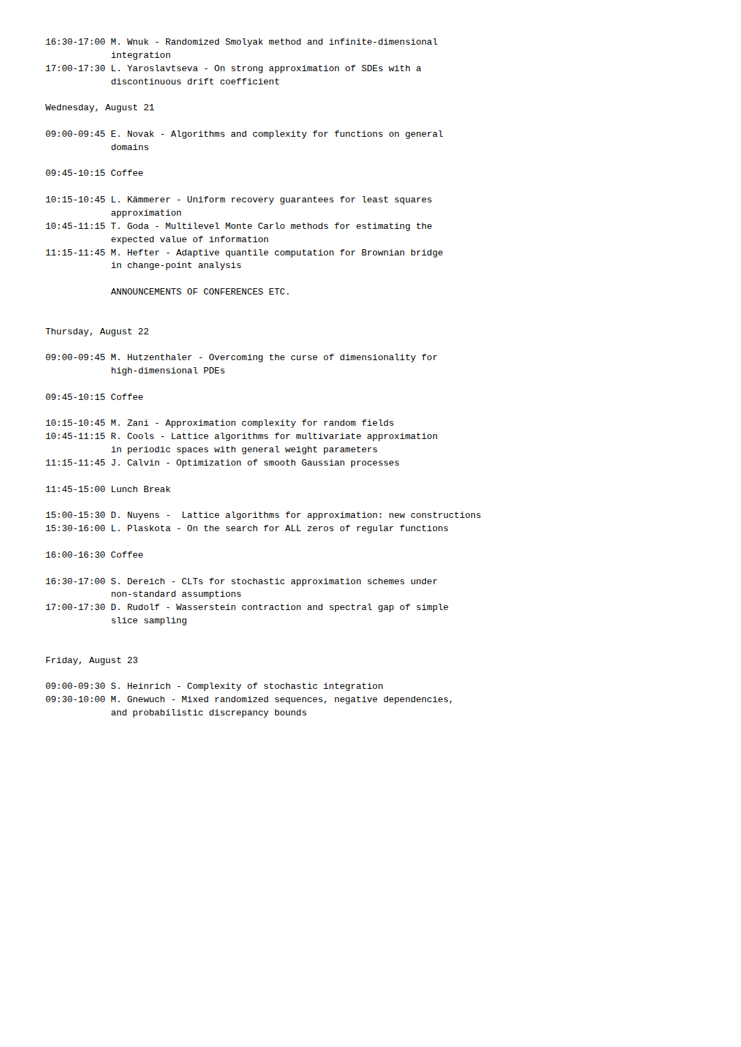16:30-17:00 M. Wnuk - Randomized Smolyak method and infinite-dimensional
            integration
17:00-17:30 L. Yaroslavtseva - On strong approximation of SDEs with a
            discontinuous drift coefficient

Wednesday, August 21

09:00-09:45 E. Novak - Algorithms and complexity for functions on general
            domains

09:45-10:15 Coffee

10:15-10:45 L. Kämmerer - Uniform recovery guarantees for least squares
            approximation
10:45-11:15 T. Goda - Multilevel Monte Carlo methods for estimating the
            expected value of information
11:15-11:45 M. Hefter - Adaptive quantile computation for Brownian bridge
            in change-point analysis

            ANNOUNCEMENTS OF CONFERENCES ETC.


Thursday, August 22

09:00-09:45 M. Hutzenthaler - Overcoming the curse of dimensionality for
            high-dimensional PDEs

09:45-10:15 Coffee

10:15-10:45 M. Zani - Approximation complexity for random fields
10:45-11:15 R. Cools - Lattice algorithms for multivariate approximation
            in periodic spaces with general weight parameters
11:15-11:45 J. Calvin - Optimization of smooth Gaussian processes

11:45-15:00 Lunch Break

15:00-15:30 D. Nuyens -  Lattice algorithms for approximation: new constructions
15:30-16:00 L. Plaskota - On the search for ALL zeros of regular functions

16:00-16:30 Coffee

16:30-17:00 S. Dereich - CLTs for stochastic approximation schemes under
            non-standard assumptions
17:00-17:30 D. Rudolf - Wasserstein contraction and spectral gap of simple
            slice sampling


Friday, August 23

09:00-09:30 S. Heinrich - Complexity of stochastic integration
09:30-10:00 M. Gnewuch - Mixed randomized sequences, negative dependencies,
            and probabilistic discrepancy bounds